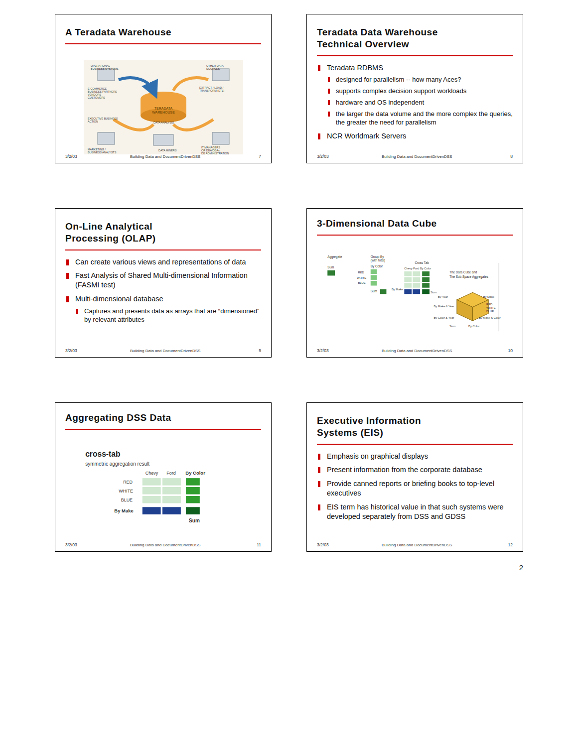A Teradata Warehouse
TERADATA WAREHOUSE OPERATIONAL BUSINESS SYSTEMS OTHER DATA SOURCES E-COMMERCE BUSINESS PARTNERS VENDORS CUSTOMERS EXTRACT / LOAD / TRANSFORM (ETL) DATA ANALYSIS EXECUTIVE BUSINESS ACTION MARKETING / BUSINESS ANALYSTS DATA MINERS IT MANAGERS OR DBA/DBAs DB ADMINISTRATION
3/2/03 Building Data and DocumentDrivenDSS 7
Teradata Data Warehouse
Technical Overview
Teradata RDBMS
designed for parallelism -- how many Aces?
supports complex decision support workloads
hardware and OS independent
the larger the data volume and the more complex the queries, the greater the need for parallelism
NCR Worldmark Servers
3/2/03 Building Data and DocumentDrivenDSS 8
On-Line Analytical
Processing (OLAP)
Can create various views and representations of data
Fast Analysis of Shared Multi-dimensional Information (FASMI test)
Multi-dimensional database
Captures and presents data as arrays that are “dimensioned” by relevant attributes
3/2/03 Building Data and DocumentDrivenDSS 9
3-Dimensional Data Cube
Aggregate Sum Group By (with total) By Color RED WHITE BLUE Sum Cross Tab Chevy Ford By Color By Make Sum The Data Cube and The Sub-Space Aggregates By Year By Make By Make & Year RED WHITE BLUE By Color & Year By Make & Color Sum By Color
3/2/03 Building Data and DocumentDrivenDSS 10
Aggregating DSS Data
cross-tab symmetric aggregation result Chevy Ford By Color RED WHITE BLUE By Make Sum
3/2/03 Building Data and DocumentDrivenDSS 11
Executive Information
Systems (EIS)
Emphasis on graphical displays
Present information from the corporate database
Provide canned reports or briefing books to top-level executives
EIS term has historical value in that such systems were developed separately from DSS and GDSS
3/2/03 Building Data and DocumentDrivenDSS 12
2